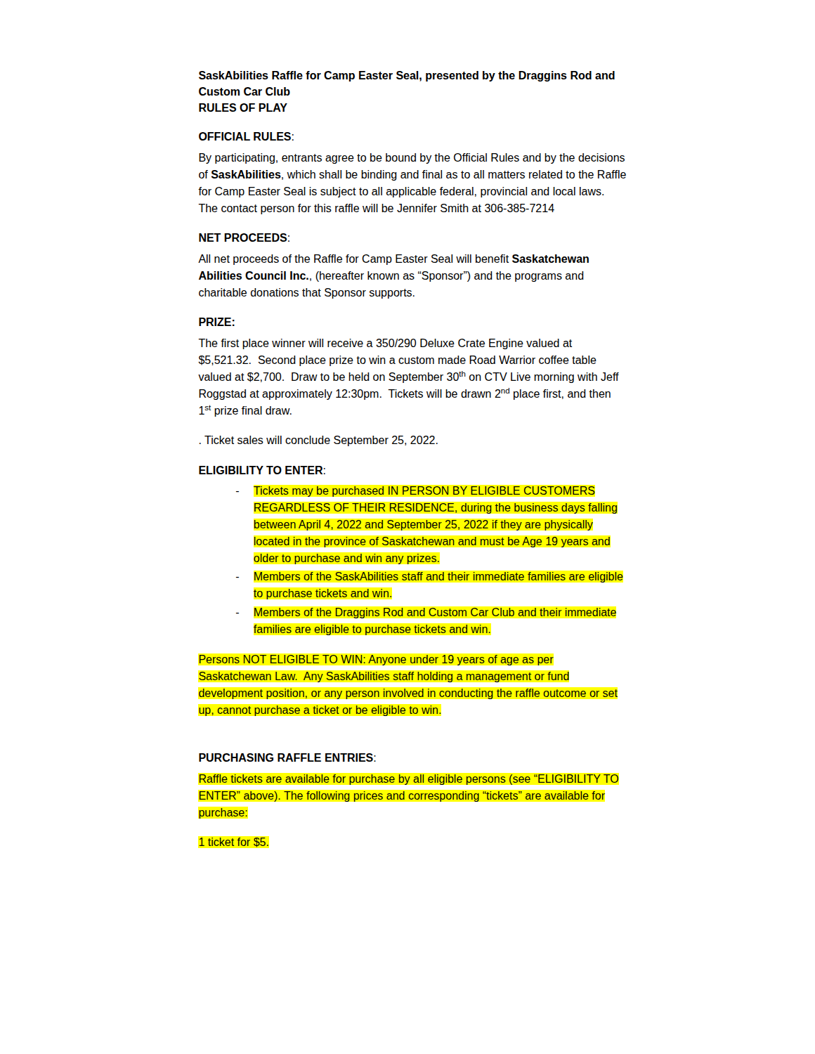SaskAbilities Raffle for Camp Easter Seal, presented by the Draggins Rod and Custom Car Club
RULES OF PLAY
OFFICIAL RULES:
By participating, entrants agree to be bound by the Official Rules and by the decisions of SaskAbilities, which shall be binding and final as to all matters related to the Raffle for Camp Easter Seal is subject to all applicable federal, provincial and local laws. The contact person for this raffle will be Jennifer Smith at 306-385-7214
NET PROCEEDS:
All net proceeds of the Raffle for Camp Easter Seal will benefit Saskatchewan Abilities Council Inc., (hereafter known as “Sponsor”) and the programs and charitable donations that Sponsor supports.
PRIZE:
The first place winner will receive a 350/290 Deluxe Crate Engine valued at $5,521.32. Second place prize to win a custom made Road Warrior coffee table valued at $2,700. Draw to be held on September 30th on CTV Live morning with Jeff Roggstad at approximately 12:30pm. Tickets will be drawn 2nd place first, and then 1st prize final draw.
. Ticket sales will conclude September 25, 2022.
ELIGIBILITY TO ENTER:
Tickets may be purchased IN PERSON BY ELIGIBLE CUSTOMERS REGARDLESS OF THEIR RESIDENCE, during the business days falling between April 4, 2022 and September 25, 2022 if they are physically located in the province of Saskatchewan and must be Age 19 years and older to purchase and win any prizes.
Members of the SaskAbilities staff and their immediate families are eligible to purchase tickets and win.
Members of the Draggins Rod and Custom Car Club and their immediate families are eligible to purchase tickets and win.
Persons NOT ELIGIBLE TO WIN: Anyone under 19 years of age as per Saskatchewan Law. Any SaskAbilities staff holding a management or fund development position, or any person involved in conducting the raffle outcome or set up, cannot purchase a ticket or be eligible to win.
PURCHASING RAFFLE ENTRIES:
Raffle tickets are available for purchase by all eligible persons (see “ELIGIBILITY TO ENTER” above). The following prices and corresponding “tickets” are available for purchase:
1 ticket for $5.